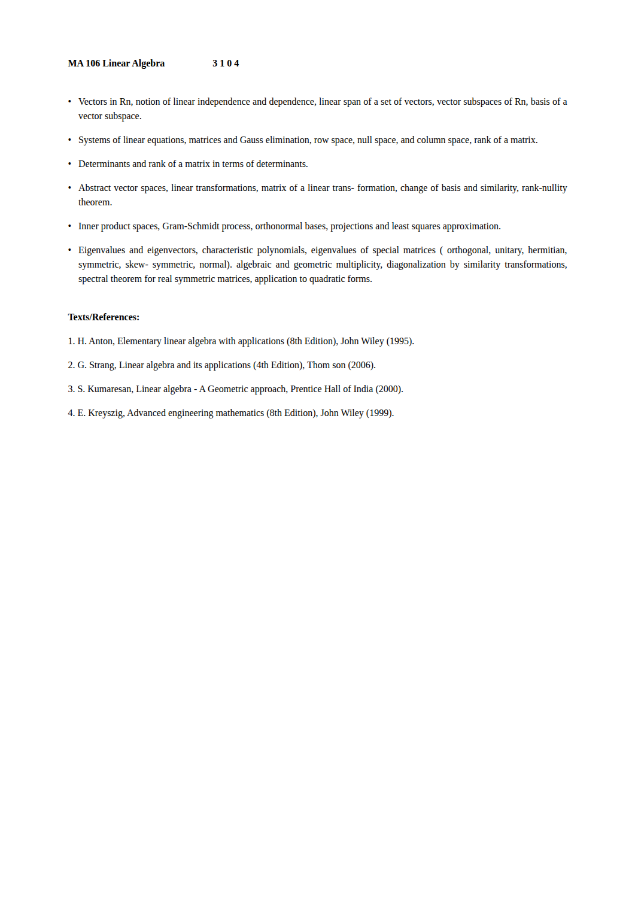MA 106 Linear Algebra 3 1 0 4
Vectors in Rn, notion of linear independence and dependence, linear span of a set of vectors, vector subspaces of Rn, basis of a vector subspace.
Systems of linear equations, matrices and Gauss elimination, row space, null space, and column space, rank of a matrix.
Determinants and rank of a matrix in terms of determinants.
Abstract vector spaces, linear transformations, matrix of a linear trans- formation, change of basis and similarity, rank-nullity theorem.
Inner product spaces, Gram-Schmidt process, orthonormal bases, projections and least squares approximation.
Eigenvalues and eigenvectors, characteristic polynomials, eigenvalues of special matrices ( orthogonal, unitary, hermitian, symmetric, skew- symmetric, normal). algebraic and geometric multiplicity, diagonalization by similarity transformations, spectral theorem for real symmetric matrices, application to quadratic forms.
Texts/References:
H. Anton, Elementary linear algebra with applications (8th Edition), John Wiley (1995).
G. Strang, Linear algebra and its applications (4th Edition), Thom son (2006).
S. Kumaresan, Linear algebra - A Geometric approach, Prentice Hall of India (2000).
E. Kreyszig, Advanced engineering mathematics (8th Edition), John Wiley (1999).